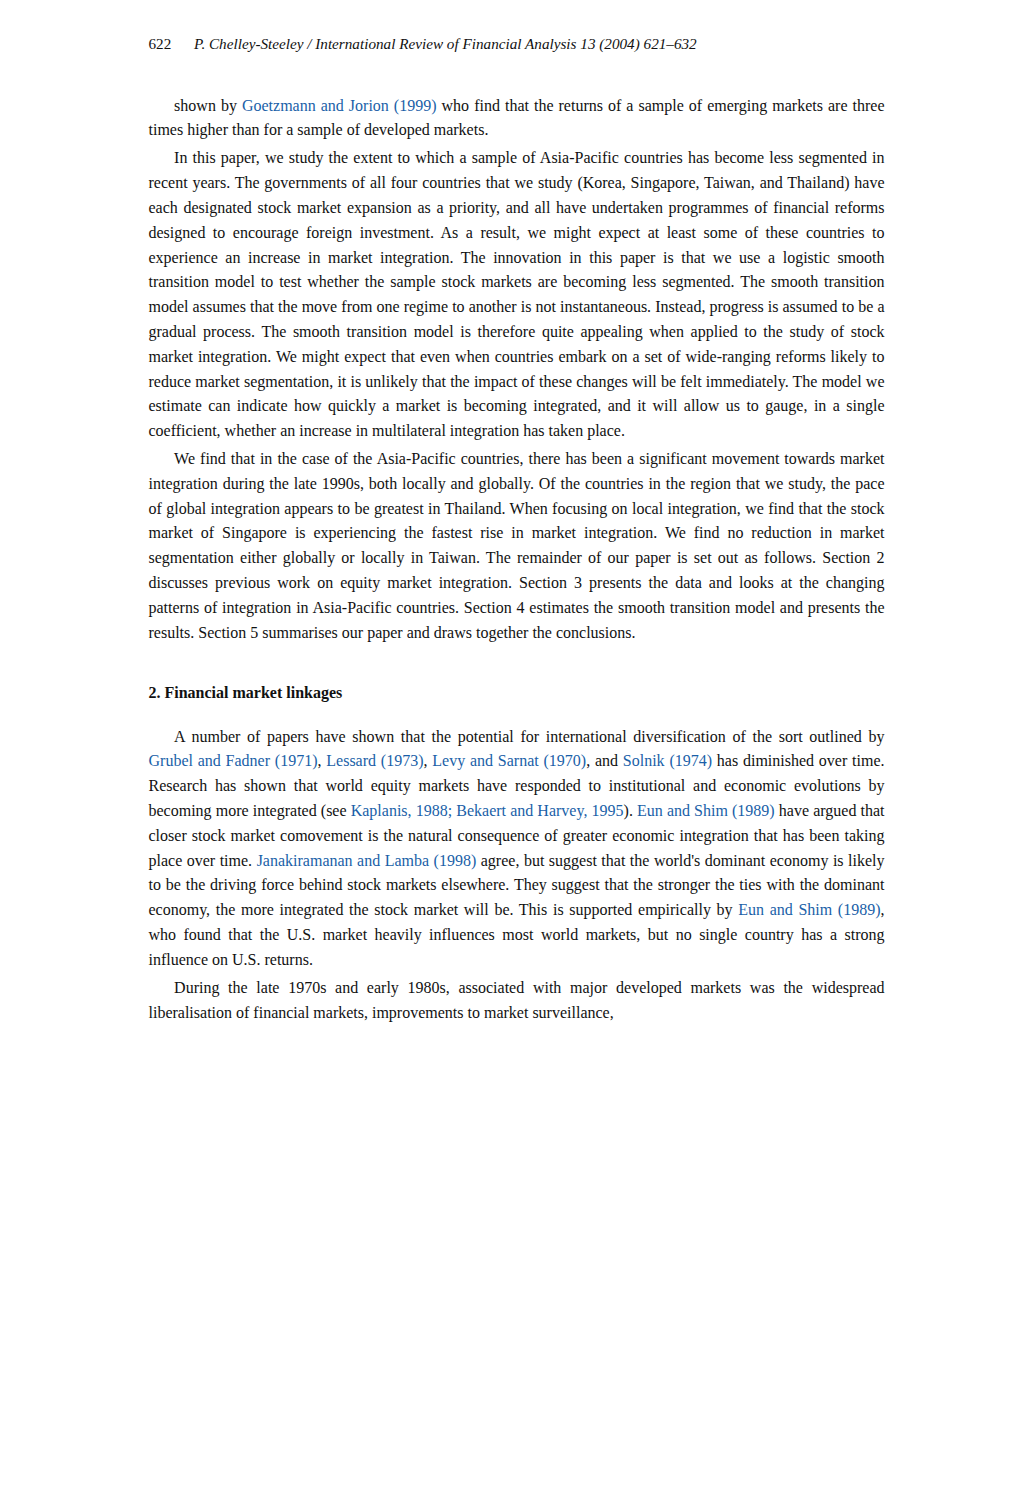622 P. Chelley-Steeley / International Review of Financial Analysis 13 (2004) 621–632
shown by Goetzmann and Jorion (1999) who find that the returns of a sample of emerging markets are three times higher than for a sample of developed markets.
In this paper, we study the extent to which a sample of Asia-Pacific countries has become less segmented in recent years. The governments of all four countries that we study (Korea, Singapore, Taiwan, and Thailand) have each designated stock market expansion as a priority, and all have undertaken programmes of financial reforms designed to encourage foreign investment. As a result, we might expect at least some of these countries to experience an increase in market integration. The innovation in this paper is that we use a logistic smooth transition model to test whether the sample stock markets are becoming less segmented. The smooth transition model assumes that the move from one regime to another is not instantaneous. Instead, progress is assumed to be a gradual process. The smooth transition model is therefore quite appealing when applied to the study of stock market integration. We might expect that even when countries embark on a set of wide-ranging reforms likely to reduce market segmentation, it is unlikely that the impact of these changes will be felt immediately. The model we estimate can indicate how quickly a market is becoming integrated, and it will allow us to gauge, in a single coefficient, whether an increase in multilateral integration has taken place.
We find that in the case of the Asia-Pacific countries, there has been a significant movement towards market integration during the late 1990s, both locally and globally. Of the countries in the region that we study, the pace of global integration appears to be greatest in Thailand. When focusing on local integration, we find that the stock market of Singapore is experiencing the fastest rise in market integration. We find no reduction in market segmentation either globally or locally in Taiwan. The remainder of our paper is set out as follows. Section 2 discusses previous work on equity market integration. Section 3 presents the data and looks at the changing patterns of integration in Asia-Pacific countries. Section 4 estimates the smooth transition model and presents the results. Section 5 summarises our paper and draws together the conclusions.
2. Financial market linkages
A number of papers have shown that the potential for international diversification of the sort outlined by Grubel and Fadner (1971), Lessard (1973), Levy and Sarnat (1970), and Solnik (1974) has diminished over time. Research has shown that world equity markets have responded to institutional and economic evolutions by becoming more integrated (see Kaplanis, 1988; Bekaert and Harvey, 1995). Eun and Shim (1989) have argued that closer stock market comovement is the natural consequence of greater economic integration that has been taking place over time. Janakiramanan and Lamba (1998) agree, but suggest that the world's dominant economy is likely to be the driving force behind stock markets elsewhere. They suggest that the stronger the ties with the dominant economy, the more integrated the stock market will be. This is supported empirically by Eun and Shim (1989), who found that the U.S. market heavily influences most world markets, but no single country has a strong influence on U.S. returns.
During the late 1970s and early 1980s, associated with major developed markets was the widespread liberalisation of financial markets, improvements to market surveillance,